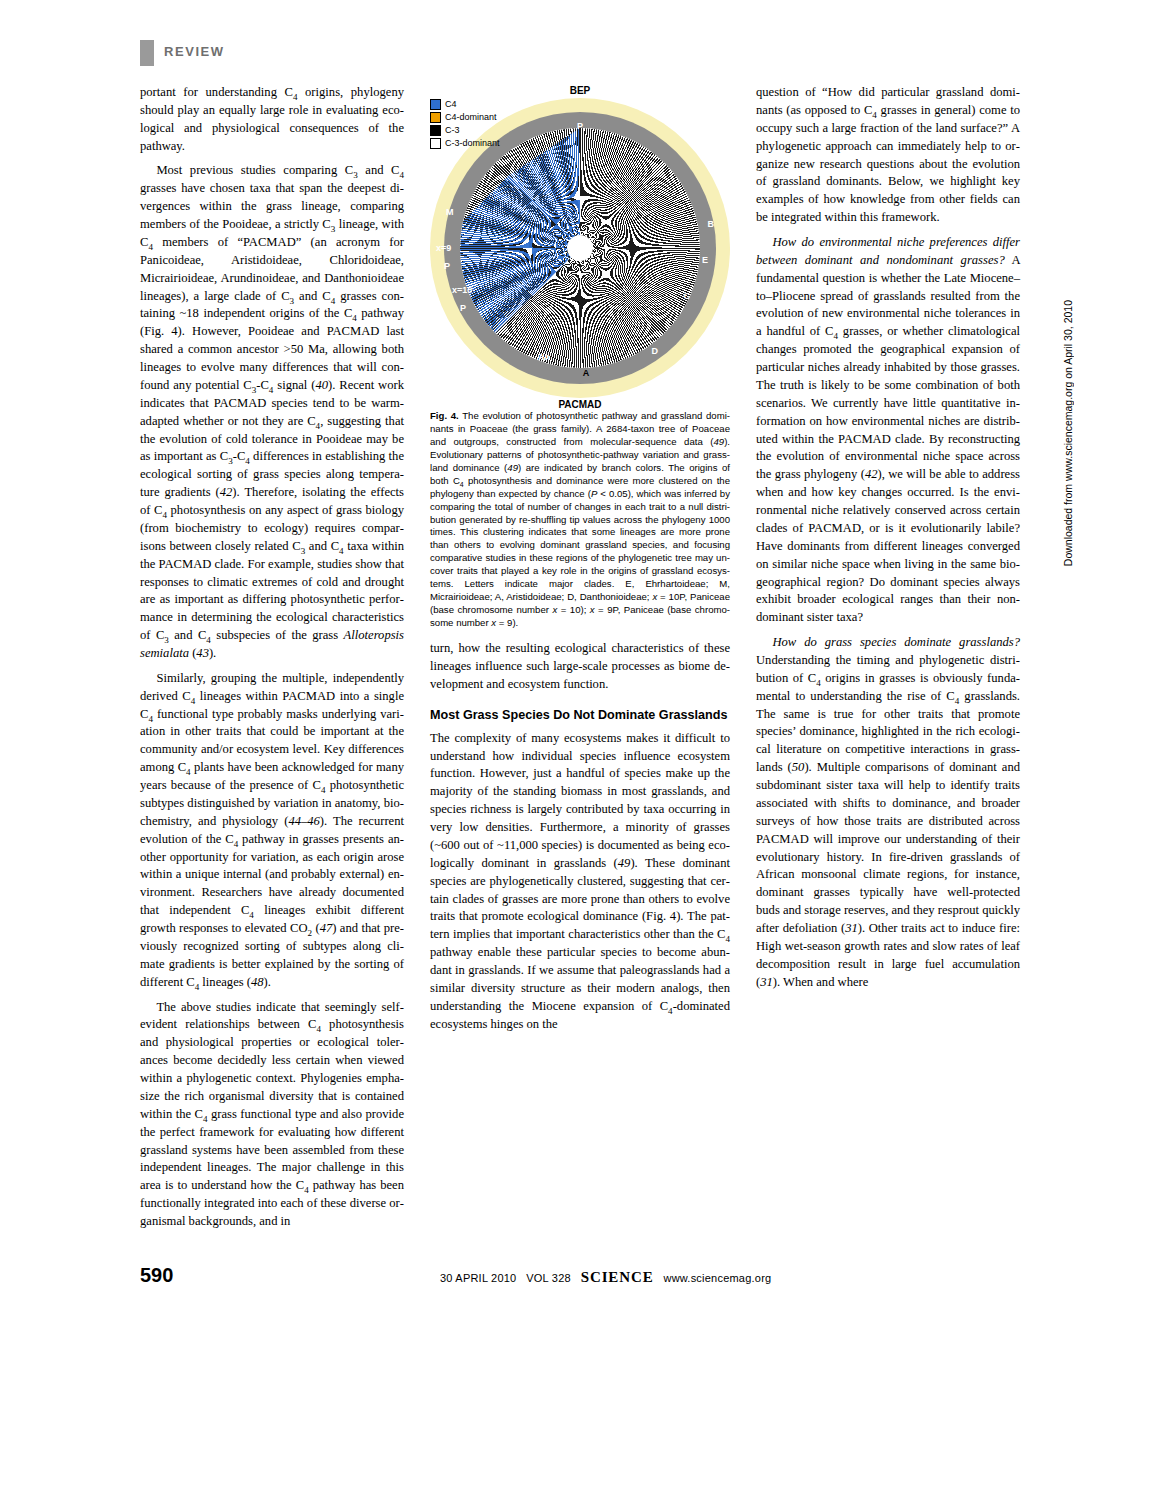REVIEW
Downloaded from www.sciencemag.org on April 30, 2010
portant for understanding C4 origins, phylogeny should play an equally large role in evaluating ecological and physiological consequences of the pathway.
Most previous studies comparing C3 and C4 grasses have chosen taxa that span the deepest divergences within the grass lineage, comparing members of the Pooideae, a strictly C3 lineage, with C4 members of “PACMAD” (an acronym for Panicoideae, Aristidoideae, Chloridoideae, Micrairioideae, Arundinoideae, and Danthonioideae lineages), a large clade of C3 and C4 grasses containing ~18 independent origins of the C4 pathway (Fig. 4). However, Pooideae and PACMAD last shared a common ancestor >50 Ma, allowing both lineages to evolve many differences that will confound any potential C3-C4 signal (40). Recent work indicates that PACMAD species tend to be warm-adapted whether or not they are C4, suggesting that the evolution of cold tolerance in Pooideae may be as important as C3-C4 differences in establishing the ecological sorting of grass species along temperature gradients (42). Therefore, isolating the effects of C4 photosynthesis on any aspect of grass biology (from biochemistry to ecology) requires comparisons between closely related C3 and C4 taxa within the PACMAD clade. For example, studies show that responses to climatic extremes of cold and drought are as important as differing photosynthetic performance in determining the ecological characteristics of C3 and C4 subspecies of the grass Alloteropsis semialata (43).
Similarly, grouping the multiple, independently derived C4 lineages within PACMAD into a single C4 functional type probably masks underlying variation in other traits that could be important at the community and/or ecosystem level. Key differences among C4 plants have been acknowledged for many years because of the presence of C4 photosynthetic subtypes distinguished by variation in anatomy, biochemistry, and physiology (44–46). The recurrent evolution of the C4 pathway in grasses presents another opportunity for variation, as each origin arose within a unique internal (and probably external) environment. Researchers have already documented that independent C4 lineages exhibit different growth responses to elevated CO2 (47) and that previously recognized sorting of subtypes along climate gradients is better explained by the sorting of different C4 lineages (48).
The above studies indicate that seemingly self-evident relationships between C4 photosynthesis and physiological properties or ecological tolerances become decidedly less certain when viewed within a phylogenetic context. Phylogenies emphasize the rich organismal diversity that is contained within the C4 grass functional type and also provide the perfect framework for evaluating how different grassland systems have been assembled from these independent lineages. The major challenge in this area is to understand how the C4 pathway has been functionally integrated into each of these diverse organismal backgrounds, and in
C4
C4-dominant
C-3
C-3-dominant
BEP PACMAD P B E C D A An M x=9 P x=10 P
Fig. 4. The evolution of photosynthetic pathway and grassland dominants in Poaceae (the grass family). A 2684-taxon tree of Poaceae and outgroups, constructed from molecular-sequence data (49). Evolutionary patterns of photosynthetic-pathway variation and grassland dominance (49) are indicated by branch colors. The origins of both C4 photosynthesis and dominance were more clustered on the phylogeny than expected by chance (P < 0.05), which was inferred by comparing the total of number of changes in each trait to a null distribution generated by re-shuffling tip values across the phylogeny 1000 times. This clustering indicates that some lineages are more prone than others to evolving dominant grassland species, and focusing comparative studies in these regions of the phylogenetic tree may uncover traits that played a key role in the origins of grassland ecosystems. Letters indicate major clades. E, Ehrhartoideae; M, Micrairioideae; A, Aristidoideae; D, Danthonioideae; x = 10P, Paniceae (base chromosome number x = 10); x = 9P, Paniceae (base chromosome number x = 9).
turn, how the resulting ecological characteristics of these lineages influence such large-scale processes as biome development and ecosystem function.
Most Grass Species Do Not Dominate Grasslands
The complexity of many ecosystems makes it difficult to understand how individual species influence ecosystem function. However, just a handful of species make up the majority of the standing biomass in most grasslands, and species richness is largely contributed by taxa occurring in very low densities. Furthermore, a minority of grasses (~600 out of ~11,000 species) is documented as being ecologically dominant in grasslands (49). These dominant species are phylogenetically clustered, suggesting that certain clades of grasses are more prone than others to evolve traits that promote ecological dominance (Fig. 4). The pattern implies that important characteristics other than the C4 pathway enable these particular species to become abundant in grasslands. If we assume that paleograsslands had a similar diversity structure as their modern analogs, then understanding the Miocene expansion of C4-dominated ecosystems hinges on the
question of “How did particular grassland dominants (as opposed to C4 grasses in general) come to occupy such a large fraction of the land surface?” A phylogenetic approach can immediately help to organize new research questions about the evolution of grassland dominants. Below, we highlight key examples of how knowledge from other fields can be integrated within this framework.
How do environmental niche preferences differ between dominant and nondominant grasses? A fundamental question is whether the Late Miocene–to–Pliocene spread of grasslands resulted from the evolution of new environmental niche tolerances in a handful of C4 grasses, or whether climatological changes promoted the geographical expansion of particular niches already inhabited by those grasses. The truth is likely to be some combination of both scenarios. We currently have little quantitative information on how environmental niches are distributed within the PACMAD clade. By reconstructing the evolution of environmental niche space across the grass phylogeny (42), we will be able to address when and how key changes occurred. Is the environmental niche relatively conserved across certain clades of PACMAD, or is it evolutionarily labile? Have dominants from different lineages converged on similar niche space when living in the same biogeographical region? Do dominant species always exhibit broader ecological ranges than their nondominant sister taxa?
How do grass species dominate grasslands? Understanding the timing and phylogenetic distribution of C4 origins in grasses is obviously fundamental to understanding the rise of C4 grasslands. The same is true for other traits that promote species’ dominance, highlighted in the rich ecological literature on competitive interactions in grasslands (50). Multiple comparisons of dominant and subdominant sister taxa will help to identify traits associated with shifts to dominance, and broader surveys of how those traits are distributed across PACMAD will improve our understanding of their evolutionary history. In fire-driven grasslands of African monsoonal climate regions, for instance, dominant grasses typically have well-protected buds and storage reserves, and they resprout quickly after defoliation (31). Other traits act to induce fire: High wet-season growth rates and slow rates of leaf decomposition result in large fuel accumulation (31). When and where
590
30 APRIL 2010 VOL 328 SCIENCE www.sciencemag.org